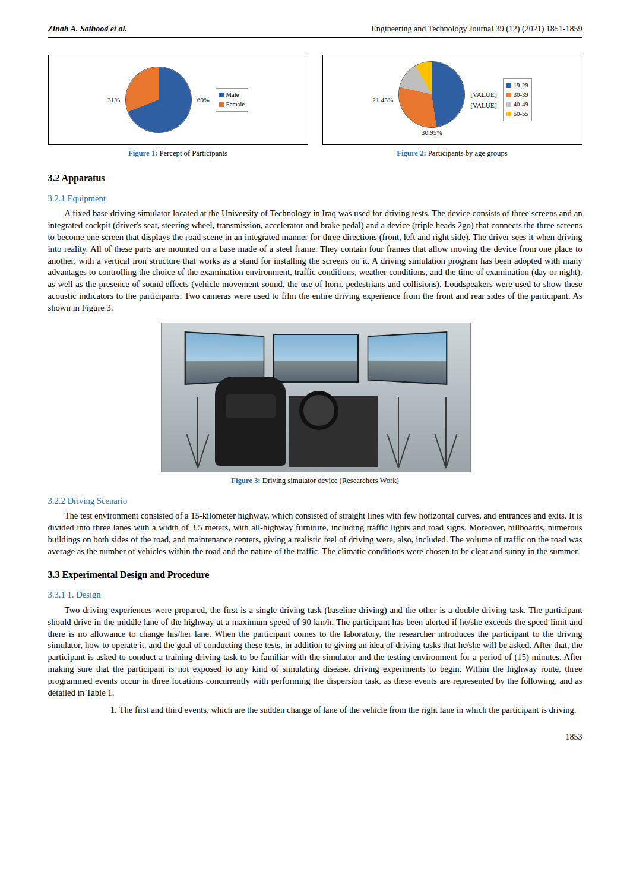Zinah A. Saihood et al. Engineering and Technology Journal 39 (12) (2021) 1851-1859
31%
69%
Male
Female
21.43%
30.95%
[VALUE]
[VALUE]
19-29
30-39
40-49
50-55
Figure 1: Percept of Participants
Figure 2: Participants by age groups
3.2 Apparatus
3.2.1 Equipment
A fixed base driving simulator located at the University of Technology in Iraq was used for driving tests. The device consists of three screens and an integrated cockpit (driver's seat, steering wheel, transmission, accelerator and brake pedal) and a device (triple heads 2go) that connects the three screens to become one screen that displays the road scene in an integrated manner for three directions (front, left and right side). The driver sees it when driving into reality. All of these parts are mounted on a base made of a steel frame. They contain four frames that allow moving the device from one place to another, with a vertical iron structure that works as a stand for installing the screens on it. A driving simulation program has been adopted with many advantages to controlling the choice of the examination environment, traffic conditions, weather conditions, and the time of examination (day or night), as well as the presence of sound effects (vehicle movement sound, the use of horn, pedestrians and collisions). Loudspeakers were used to show these acoustic indicators to the participants. Two cameras were used to film the entire driving experience from the front and rear sides of the participant. As shown in Figure 3.
Figure 3: Driving simulator device (Researchers Work)
3.2.2 Driving Scenario
The test environment consisted of a 15-kilometer highway, which consisted of straight lines with few horizontal curves, and entrances and exits. It is divided into three lanes with a width of 3.5 meters, with all-highway furniture, including traffic lights and road signs. Moreover, billboards, numerous buildings on both sides of the road, and maintenance centers, giving a realistic feel of driving were, also, included. The volume of traffic on the road was average as the number of vehicles within the road and the nature of the traffic. The climatic conditions were chosen to be clear and sunny in the summer.
3.3 Experimental Design and Procedure
3.3.1 1. Design
Two driving experiences were prepared, the first is a single driving task (baseline driving) and the other is a double driving task. The participant should drive in the middle lane of the highway at a maximum speed of 90 km/h. The participant has been alerted if he/she exceeds the speed limit and there is no allowance to change his/her lane. When the participant comes to the laboratory, the researcher introduces the participant to the driving simulator, how to operate it, and the goal of conducting these tests, in addition to giving an idea of driving tasks that he/she will be asked. After that, the participant is asked to conduct a training driving task to be familiar with the simulator and the testing environment for a period of (15) minutes. After making sure that the participant is not exposed to any kind of simulating disease, driving experiments to begin. Within the highway route, three programmed events occur in three locations concurrently with performing the dispersion task, as these events are represented by the following, and as detailed in Table 1.
The first and third events, which are the sudden change of lane of the vehicle from the right lane in which the participant is driving.
1853